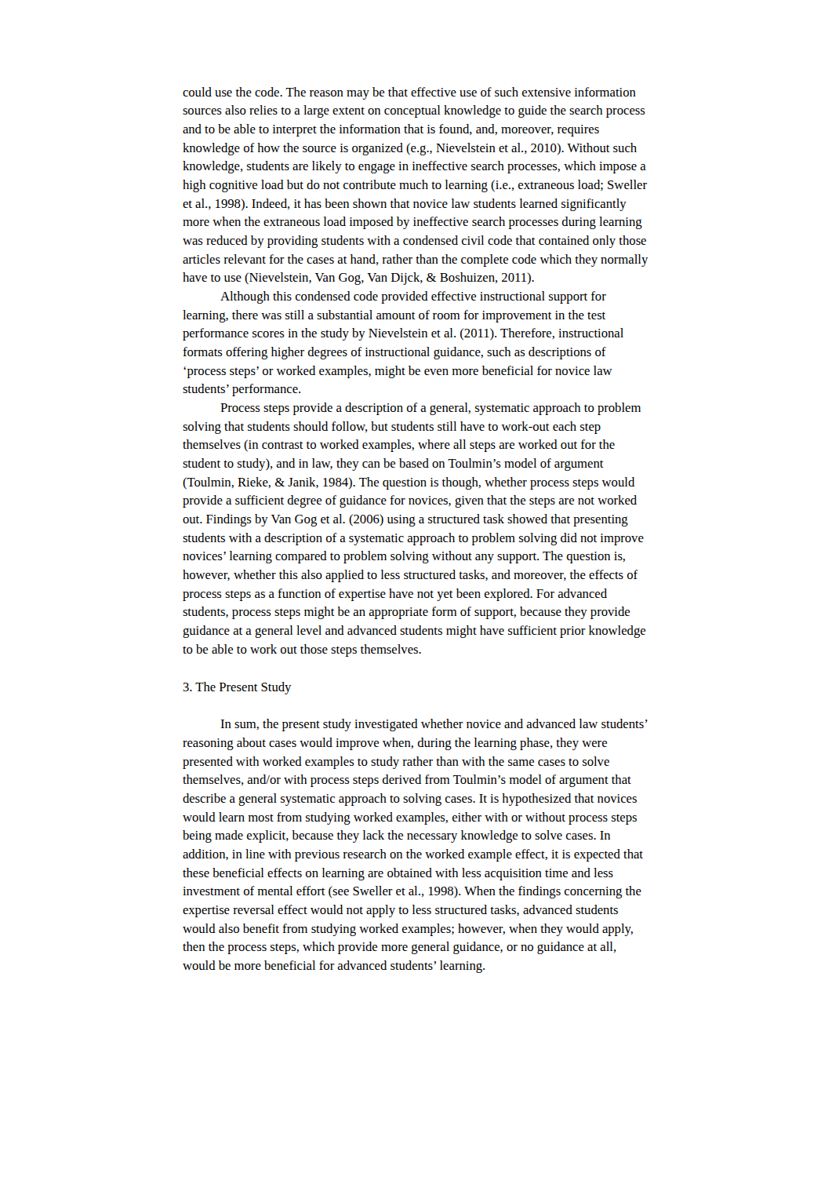could use the code. The reason may be that effective use of such extensive information sources also relies to a large extent on conceptual knowledge to guide the search process and to be able to interpret the information that is found, and, moreover, requires knowledge of how the source is organized (e.g., Nievelstein et al., 2010). Without such knowledge, students are likely to engage in ineffective search processes, which impose a high cognitive load but do not contribute much to learning (i.e., extraneous load; Sweller et al., 1998). Indeed, it has been shown that novice law students learned significantly more when the extraneous load imposed by ineffective search processes during learning was reduced by providing students with a condensed civil code that contained only those articles relevant for the cases at hand, rather than the complete code which they normally have to use (Nievelstein, Van Gog, Van Dijck, & Boshuizen, 2011).
Although this condensed code provided effective instructional support for learning, there was still a substantial amount of room for improvement in the test performance scores in the study by Nievelstein et al. (2011). Therefore, instructional formats offering higher degrees of instructional guidance, such as descriptions of ‘process steps’ or worked examples, might be even more beneficial for novice law students’ performance.
Process steps provide a description of a general, systematic approach to problem solving that students should follow, but students still have to work-out each step themselves (in contrast to worked examples, where all steps are worked out for the student to study), and in law, they can be based on Toulmin’s model of argument (Toulmin, Rieke, & Janik, 1984). The question is though, whether process steps would provide a sufficient degree of guidance for novices, given that the steps are not worked out. Findings by Van Gog et al. (2006) using a structured task showed that presenting students with a description of a systematic approach to problem solving did not improve novices’ learning compared to problem solving without any support. The question is, however, whether this also applied to less structured tasks, and moreover, the effects of process steps as a function of expertise have not yet been explored. For advanced students, process steps might be an appropriate form of support, because they provide guidance at a general level and advanced students might have sufficient prior knowledge to be able to work out those steps themselves.
3. The Present Study
In sum, the present study investigated whether novice and advanced law students’ reasoning about cases would improve when, during the learning phase, they were presented with worked examples to study rather than with the same cases to solve themselves, and/or with process steps derived from Toulmin’s model of argument that describe a general systematic approach to solving cases. It is hypothesized that novices would learn most from studying worked examples, either with or without process steps being made explicit, because they lack the necessary knowledge to solve cases. In addition, in line with previous research on the worked example effect, it is expected that these beneficial effects on learning are obtained with less acquisition time and less investment of mental effort (see Sweller et al., 1998). When the findings concerning the expertise reversal effect would not apply to less structured tasks, advanced students would also benefit from studying worked examples; however, when they would apply, then the process steps, which provide more general guidance, or no guidance at all, would be more beneficial for advanced students’ learning.